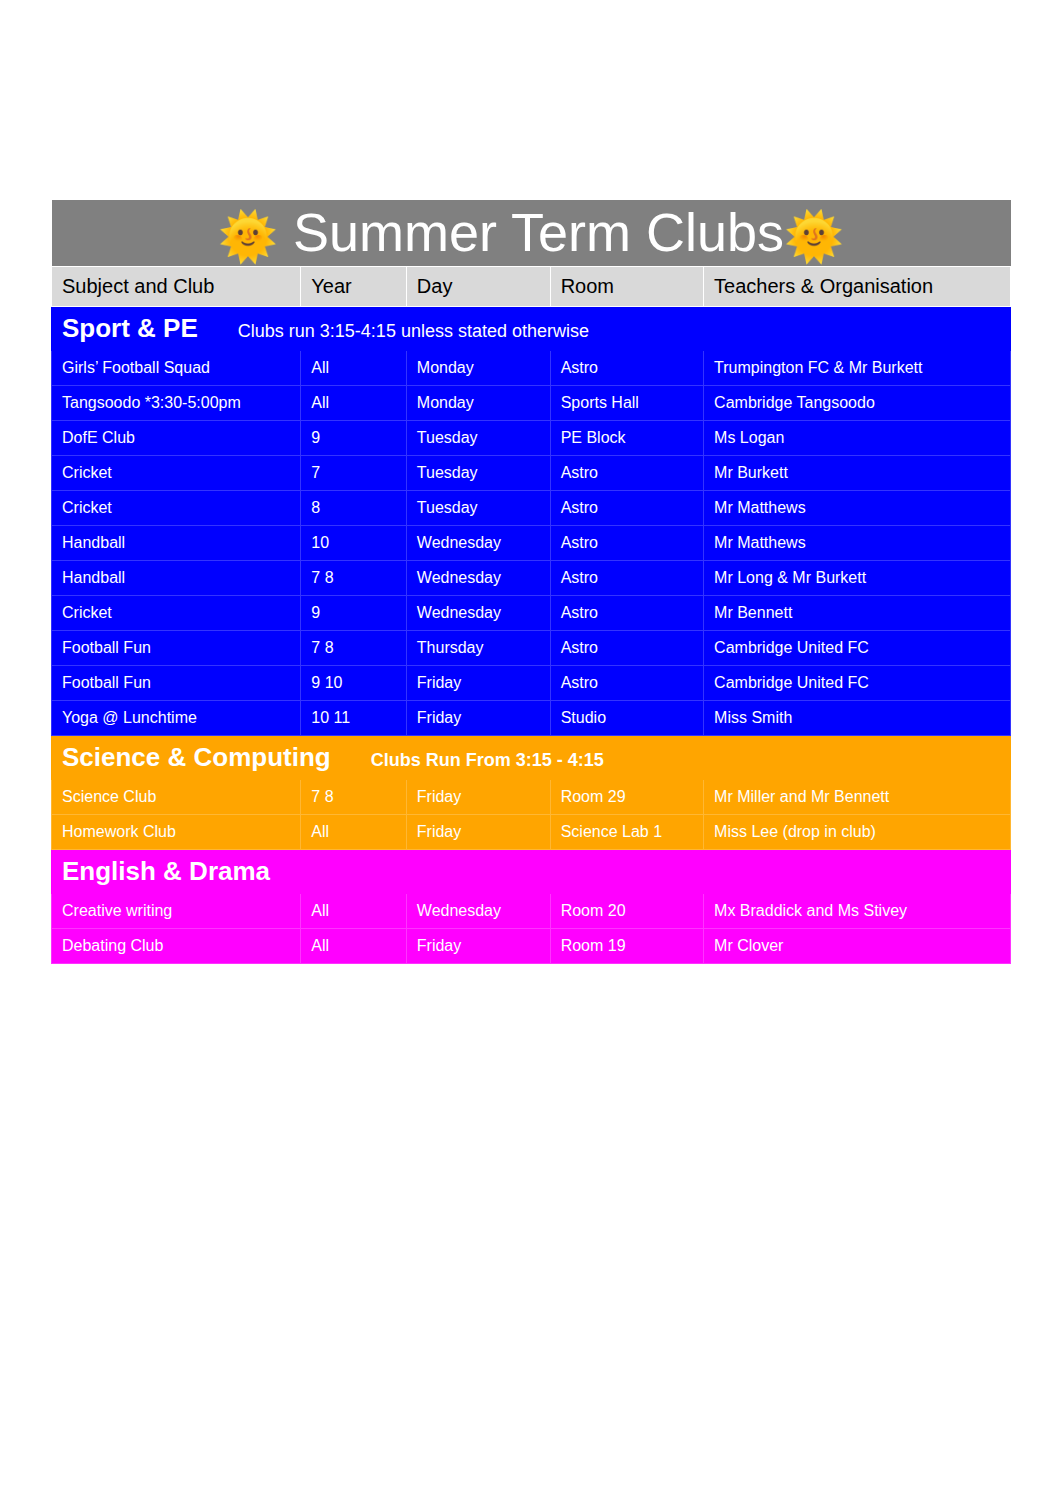| 🌞 Summer Term Clubs 🌞 |
| Subject and Club | Year | Day | Room | Teachers & Organisation |
| Sport & PE Clubs run 3:15-4:15 unless stated otherwise |
| Girls’ Football Squad | All | Monday | Astro | Trumpington FC & Mr Burkett |
| Tangsoodo *3:30-5:00pm | All | Monday | Sports Hall | Cambridge Tangsoodo |
| DofE Club | 9 | Tuesday | PE Block | Ms Logan |
| Cricket | 7 | Tuesday | Astro | Mr Burkett |
| Cricket | 8 | Tuesday | Astro | Mr Matthews |
| Handball | 10 | Wednesday | Astro | Mr Matthews |
| Handball | 7 8 | Wednesday | Astro | Mr Long & Mr Burkett |
| Cricket | 9 | Wednesday | Astro | Mr Bennett |
| Football Fun | 7 8 | Thursday | Astro | Cambridge United FC |
| Football Fun | 9 10 | Friday | Astro | Cambridge United FC |
| Yoga @ Lunchtime | 10 11 | Friday | Studio | Miss Smith |
| Science & Computing Clubs Run From 3:15 - 4:15 |
| Science Club | 7 8 | Friday | Room 29 | Mr Miller and Mr Bennett |
| Homework Club | All | Friday | Science Lab 1 | Miss Lee (drop in club) |
| English & Drama |
| Creative writing | All | Wednesday | Room 20 | Mx Braddick and Ms Stivey |
| Debating Club | All | Friday | Room 19 | Mr Clover |